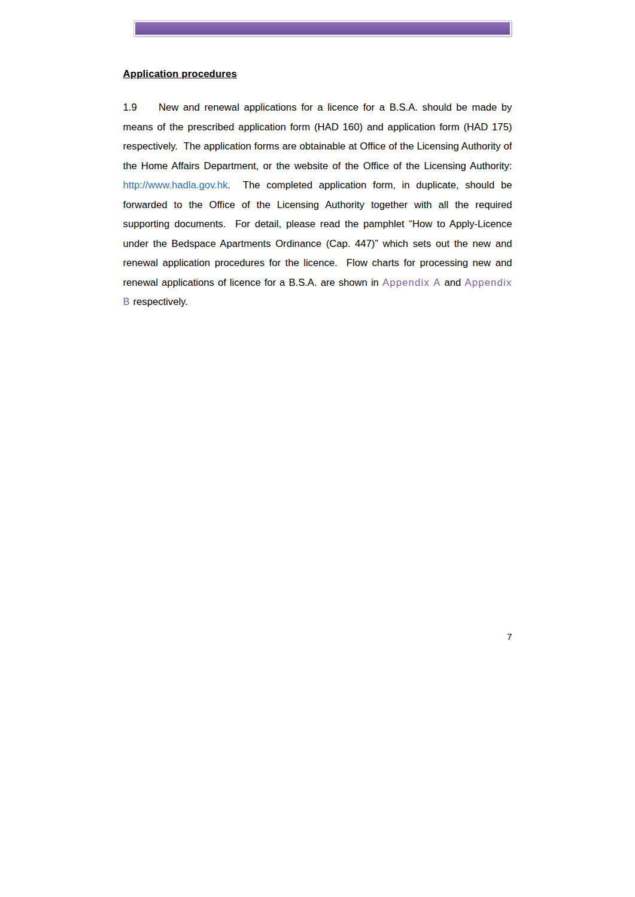Application procedures
1.9 New and renewal applications for a licence for a B.S.A. should be made by means of the prescribed application form (HAD 160) and application form (HAD 175) respectively. The application forms are obtainable at Office of the Licensing Authority of the Home Affairs Department, or the website of the Office of the Licensing Authority: http://www.hadla.gov.hk. The completed application form, in duplicate, should be forwarded to the Office of the Licensing Authority together with all the required supporting documents. For detail, please read the pamphlet “How to Apply-Licence under the Bedspace Apartments Ordinance (Cap. 447)” which sets out the new and renewal application procedures for the licence. Flow charts for processing new and renewal applications of licence for a B.S.A. are shown in Appendix A and Appendix B respectively.
7